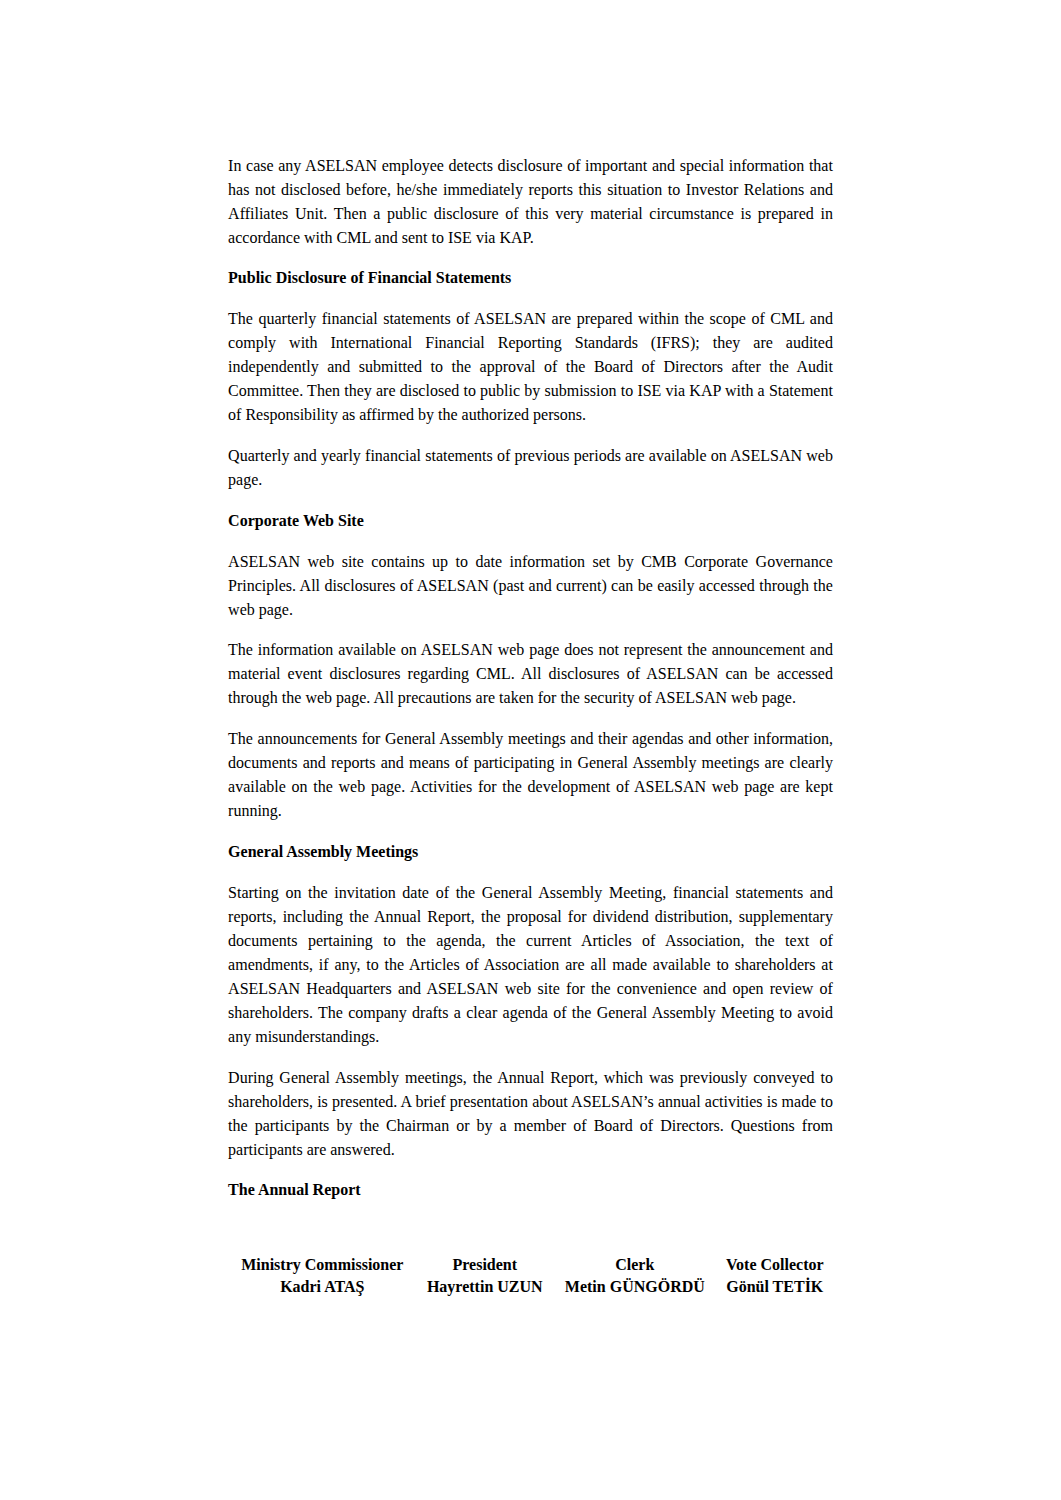In case any ASELSAN employee detects disclosure of important and special information that has not disclosed before, he/she immediately reports this situation to Investor Relations and Affiliates Unit. Then a public disclosure of this very material circumstance is prepared in accordance with CML and sent to ISE via KAP.
Public Disclosure of Financial Statements
The quarterly financial statements of ASELSAN are prepared within the scope of CML and comply with International Financial Reporting Standards (IFRS); they are audited independently and submitted to the approval of the Board of Directors after the Audit Committee. Then they are disclosed to public by submission to ISE via KAP with a Statement of Responsibility as affirmed by the authorized persons.
Quarterly and yearly financial statements of previous periods are available on ASELSAN web page.
Corporate Web Site
ASELSAN web site contains up to date information set by CMB Corporate Governance Principles. All disclosures of ASELSAN (past and current) can be easily accessed through the web page.
The information available on ASELSAN web page does not represent the announcement and material event disclosures regarding CML. All disclosures of ASELSAN can be accessed through the web page. All precautions are taken for the security of ASELSAN web page.
The announcements for General Assembly meetings and their agendas and other information, documents and reports and means of participating in General Assembly meetings are clearly available on the web page. Activities for the development of ASELSAN web page are kept running.
General Assembly Meetings
Starting on the invitation date of the General Assembly Meeting, financial statements and reports, including the Annual Report, the proposal for dividend distribution, supplementary documents pertaining to the agenda, the current Articles of Association, the text of amendments, if any, to the Articles of Association are all made available to shareholders at ASELSAN Headquarters and ASELSAN web site for the convenience and open review of shareholders. The company drafts a clear agenda of the General Assembly Meeting to avoid any misunderstandings.
During General Assembly meetings, the Annual Report, which was previously conveyed to shareholders, is presented. A brief presentation about ASELSAN’s annual activities is made to the participants by the Chairman or by a member of Board of Directors. Questions from participants are answered.
The Annual Report
| Ministry Commissioner Kadri ATAŞ | President Hayrettin UZUN | Clerk Metin GÜNGÖRDÜ | Vote Collector Gönül TETİK |